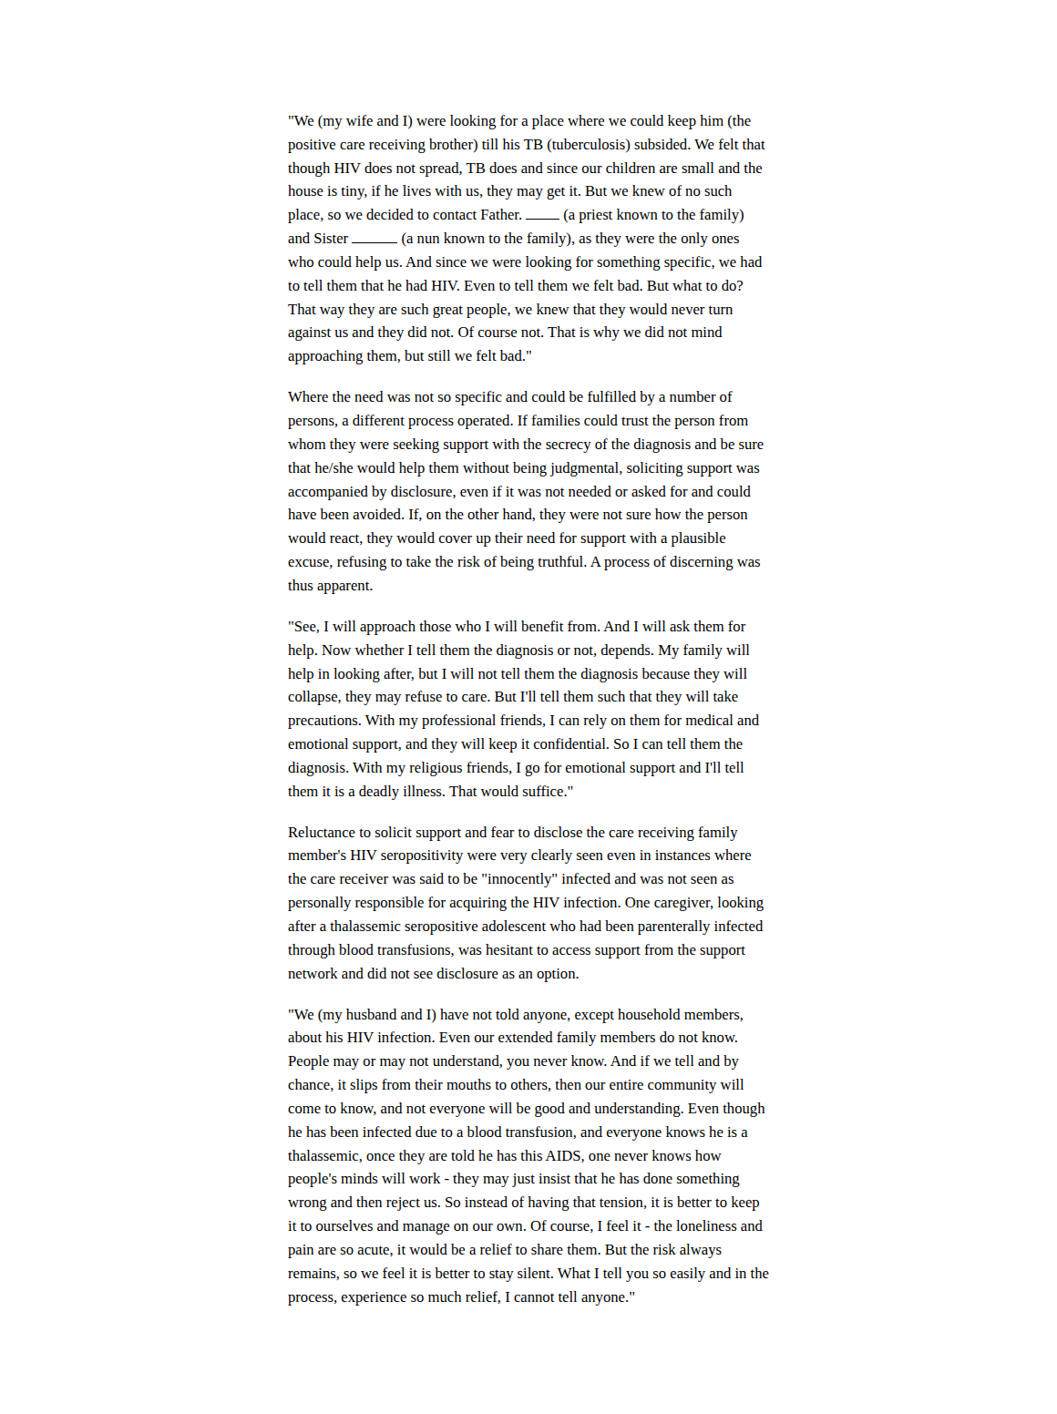"We (my wife and I) were looking for a place where we could keep him (the positive care receiving brother) till his TB (tuberculosis) subsided. We felt that though HIV does not spread, TB does and since our children are small and the house is tiny, if he lives with us, they may get it. But we knew of no such place, so we decided to contact Father. (a priest known to the family) and Sister (a nun known to the family), as they were the only ones who could help us. And since we were looking for something specific, we had to tell them that he had HIV. Even to tell them we felt bad. But what to do? That way they are such great people, we knew that they would never turn against us and they did not. Of course not. That is why we did not mind approaching them, but still we felt bad."
Where the need was not so specific and could be fulfilled by a number of persons, a different process operated. If families could trust the person from whom they were seeking support with the secrecy of the diagnosis and be sure that he/she would help them without being judgmental, soliciting support was accompanied by disclosure, even if it was not needed or asked for and could have been avoided. If, on the other hand, they were not sure how the person would react, they would cover up their need for support with a plausible excuse, refusing to take the risk of being truthful. A process of discerning was thus apparent.
"See, I will approach those who I will benefit from. And I will ask them for help. Now whether I tell them the diagnosis or not, depends. My family will help in looking after, but I will not tell them the diagnosis because they will collapse, they may refuse to care. But I'll tell them such that they will take precautions. With my professional friends, I can rely on them for medical and emotional support, and they will keep it confidential. So I can tell them the diagnosis. With my religious friends, I go for emotional support and I'll tell them it is a deadly illness. That would suffice."
Reluctance to solicit support and fear to disclose the care receiving family member's HIV seropositivity were very clearly seen even in instances where the care receiver was said to be "innocently" infected and was not seen as personally responsible for acquiring the HIV infection. One caregiver, looking after a thalassemic seropositive adolescent who had been parenterally infected through blood transfusions, was hesitant to access support from the support network and did not see disclosure as an option.
"We (my husband and I) have not told anyone, except household members, about his HIV infection. Even our extended family members do not know. People may or may not understand, you never know. And if we tell and by chance, it slips from their mouths to others, then our entire community will come to know, and not everyone will be good and understanding. Even though he has been infected due to a blood transfusion, and everyone knows he is a thalassemic, once they are told he has this AIDS, one never knows how people's minds will work - they may just insist that he has done something wrong and then reject us. So instead of having that tension, it is better to keep it to ourselves and manage on our own. Of course, I feel it - the loneliness and pain are so acute, it would be a relief to share them. But the risk always remains, so we feel it is better to stay silent. What I tell you so easily and in the process, experience so much relief, I cannot tell anyone."